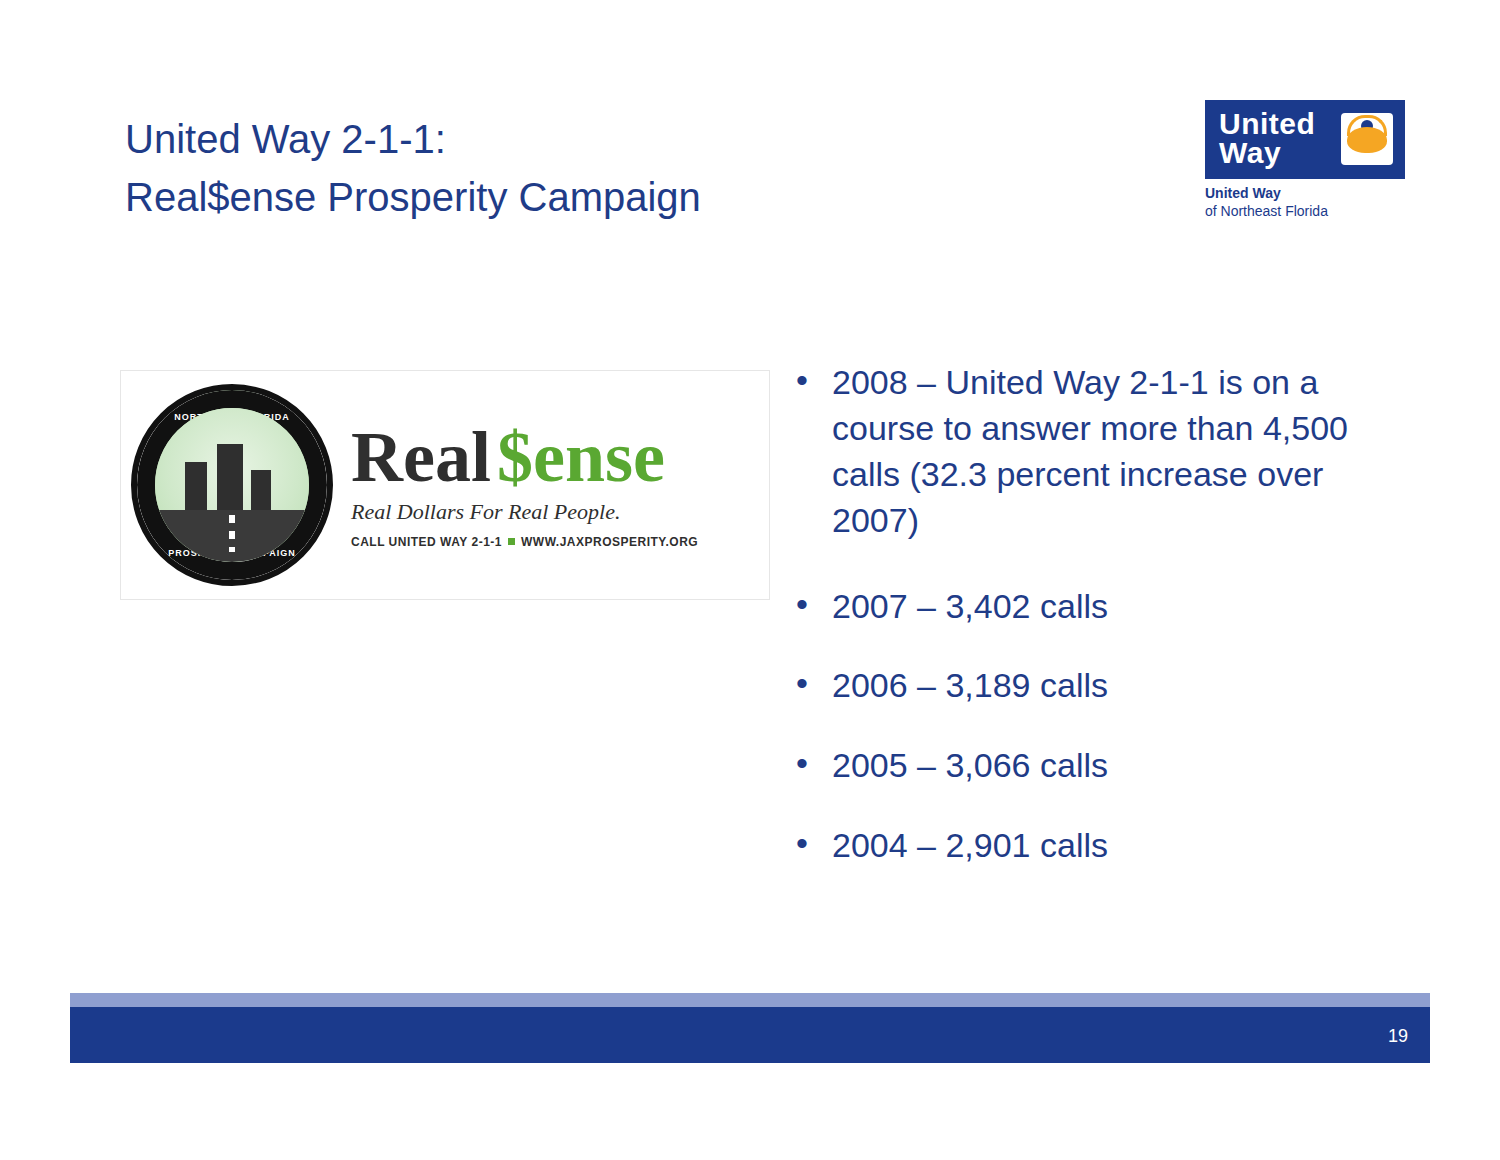United Way 2-1-1:
Real$ense Prosperity Campaign
United
Way
United Way
of Northeast Florida
NORTHEAST FLORIDA
PROSPERITY CAMPAIGN
Real$ense
Real Dollars For Real People.
CALL UNITED WAY 2-1-1 WWW.JAXPROSPERITY.ORG
2008 – United Way 2-1-1 is on a course to answer more than 4,500 calls (32.3 percent increase over 2007)
2007 – 3,402 calls
2006 – 3,189 calls
2005 – 3,066 calls
2004 – 2,901 calls
19